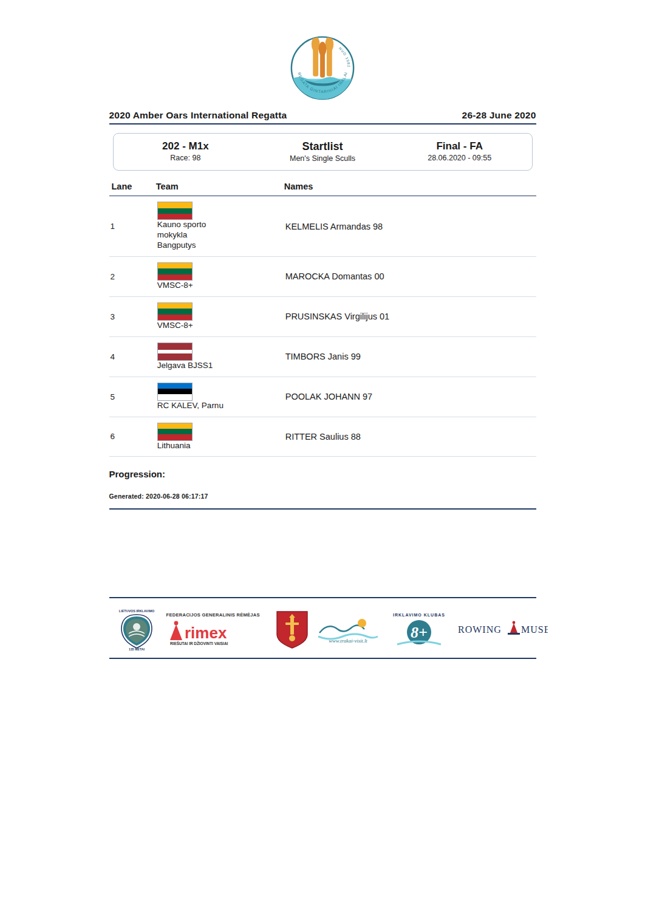REGATA GINTARINIAI IRKLAI NUO 1982
2020 Amber Oars International Regatta
26-28 June 2020
202 - M1x
Race: 98
Startlist
Men's Single Sculls
Final - FA
28.06.2020 - 09:55
| Lane | Team | Names |
| --- | --- | --- |
| 1 | Kauno sporto mokykla Bangputys | KELMELIS Armandas 98 |
| 2 | VMSC-8+ | MAROCKA Domantas 00 |
| 3 | VMSC-8+ | PRUSINSKAS Virgilijus 01 |
| 4 | Jelgava BJSS1 | TIMBORS Janis 99 |
| 5 | RC KALEV, Parnu | POOLAK JOHANN 97 |
| 6 | Lithuania | RITTER Saulius 88 |
Progression:
Generated: 2020-06-28 06:17:17
LIETUVOS IRKLAVIMO 135 METAI
FEDERACIJOS GENERALINIS RĖMĖJAS
rimex RIEŠUTAI IR DŽIOVINTI VAISIAI
www.trakai-visit.lt
IRKLAVIMO KLUBAS 8+
ROWING MUSEUM